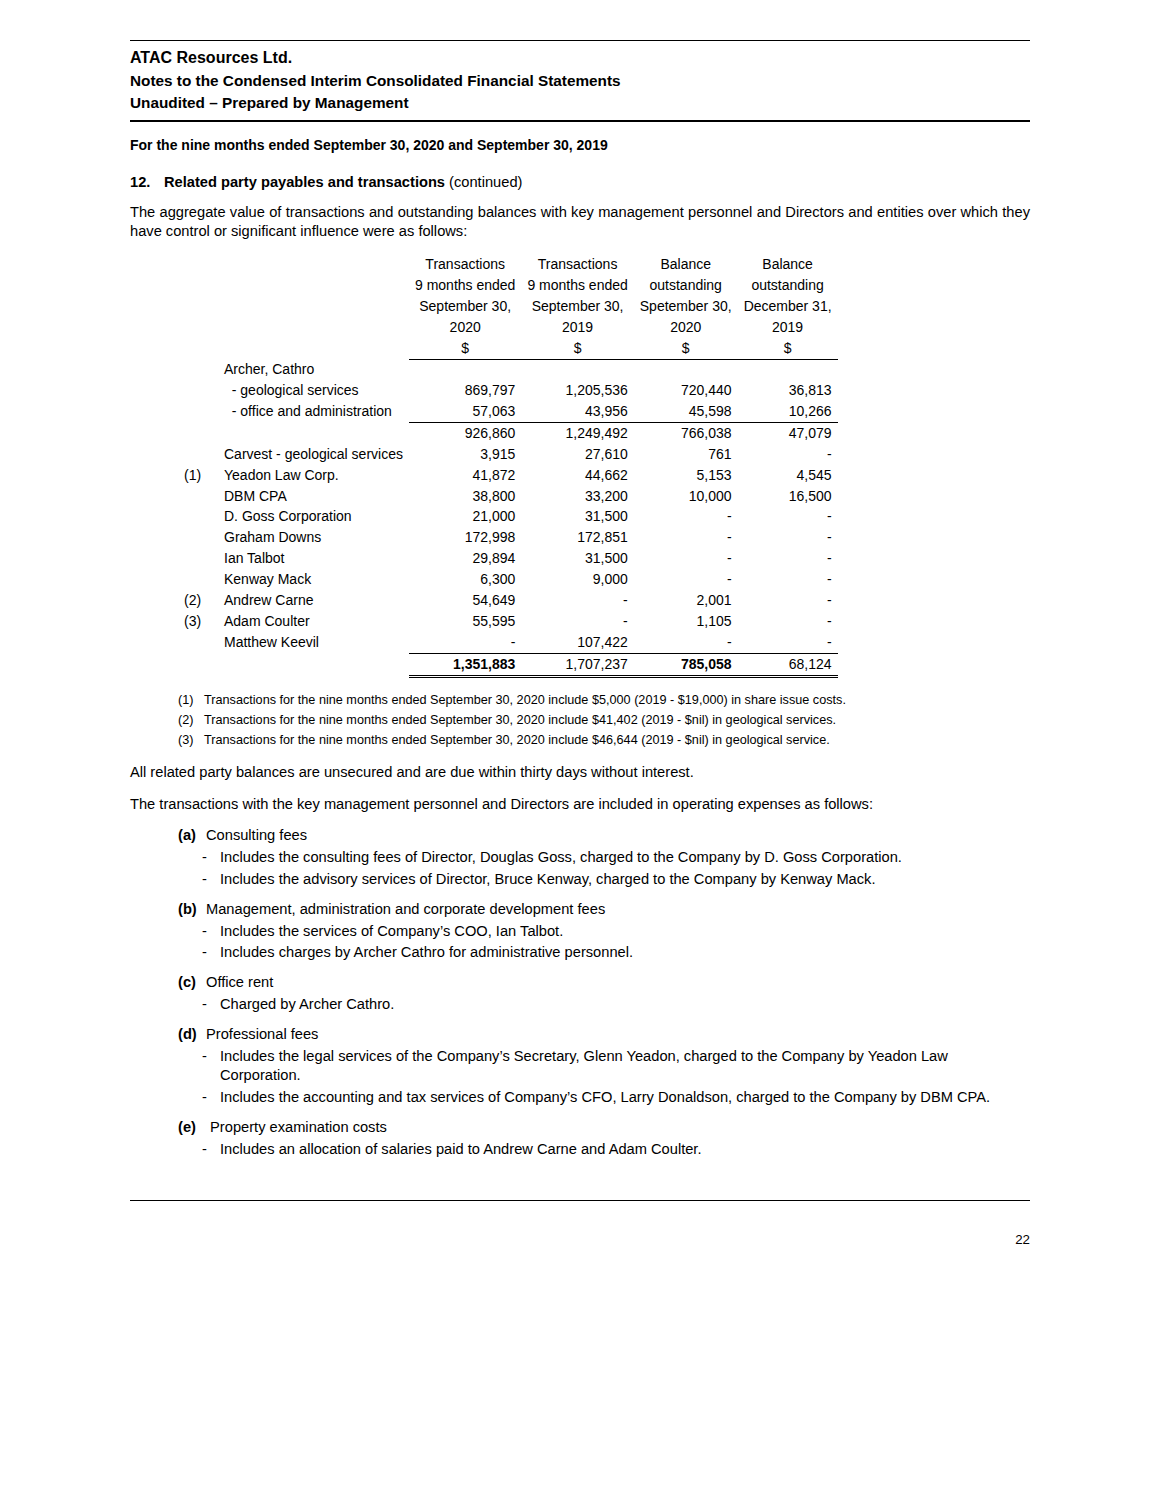ATAC Resources Ltd.
Notes to the Condensed Interim Consolidated Financial Statements
Unaudited – Prepared by Management
For the nine months ended September 30, 2020 and September 30, 2019
12. Related party payables and transactions (continued)
The aggregate value of transactions and outstanding balances with key management personnel and Directors and entities over which they have control or significant influence were as follows:
| | | Transactions | Transactions | Balance | Balance |
| --- | --- | --- | --- | --- | --- |
| | | 9 months ended | 9 months ended | outstanding | outstanding |
| | | September 30, | September 30, | Spetember 30, | December 31, |
| | | 2020 | 2019 | 2020 | 2019 |
| | | $ | $ | $ | $ |
| | Archer, Cathro | | | | |
| | - geological services | 869,797 | 1,205,536 | 720,440 | 36,813 |
| | - office and administration | 57,063 | 43,956 | 45,598 | 10,266 |
| | | 926,860 | 1,249,492 | 766,038 | 47,079 |
| | Carvest - geological services | 3,915 | 27,610 | 761 | - |
| (1) | Yeadon Law Corp. | 41,872 | 44,662 | 5,153 | 4,545 |
| | DBM CPA | 38,800 | 33,200 | 10,000 | 16,500 |
| | D. Goss Corporation | 21,000 | 31,500 | - | - |
| | Graham Downs | 172,998 | 172,851 | - | - |
| | Ian Talbot | 29,894 | 31,500 | - | - |
| | Kenway Mack | 6,300 | 9,000 | - | - |
| (2) | Andrew Carne | 54,649 | - | 2,001 | - |
| (3) | Adam Coulter | 55,595 | - | 1,105 | - |
| | Matthew Keevil | - | 107,422 | - | - |
| | | 1,351,883 | 1,707,237 | 785,058 | 68,124 |
(1) Transactions for the nine months ended September 30, 2020 include $5,000 (2019 - $19,000) in share issue costs.
(2) Transactions for the nine months ended September 30, 2020 include $41,402 (2019 - $nil) in geological services.
(3) Transactions for the nine months ended September 30, 2020 include $46,644 (2019 - $nil) in geological service.
All related party balances are unsecured and are due within thirty days without interest.
The transactions with the key management personnel and Directors are included in operating expenses as follows:
(a) Consulting fees
Includes the consulting fees of Director, Douglas Goss, charged to the Company by D. Goss Corporation.
Includes the advisory services of Director, Bruce Kenway, charged to the Company by Kenway Mack.
(b) Management, administration and corporate development fees
Includes the services of Company’s COO, Ian Talbot.
Includes charges by Archer Cathro for administrative personnel.
(c) Office rent
Charged by Archer Cathro.
(d) Professional fees
Includes the legal services of the Company’s Secretary, Glenn Yeadon, charged to the Company by Yeadon Law Corporation.
Includes the accounting and tax services of Company’s CFO, Larry Donaldson, charged to the Company by DBM CPA.
(e) Property examination costs
Includes an allocation of salaries paid to Andrew Carne and Adam Coulter.
22